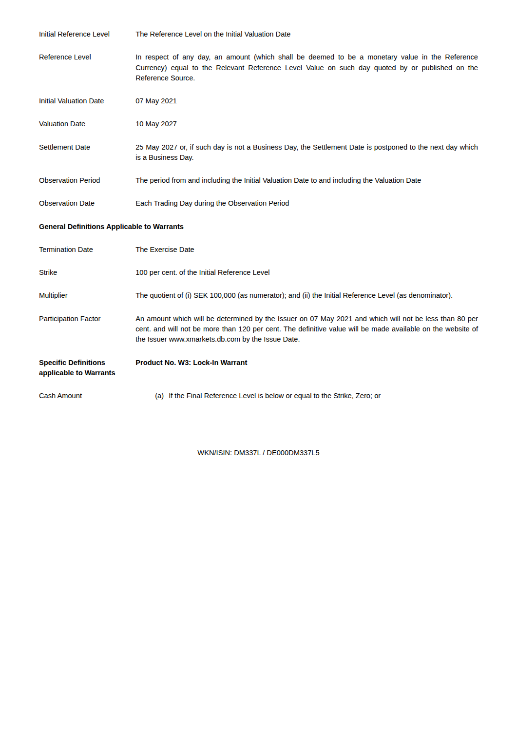| Initial Reference Level | The Reference Level on the Initial Valuation Date |
| Reference Level | In respect of any day, an amount (which shall be deemed to be a monetary value in the Reference Currency) equal to the Relevant Reference Level Value on such day quoted by or published on the Reference Source. |
| Initial Valuation Date | 07 May 2021 |
| Valuation Date | 10 May 2027 |
| Settlement Date | 25 May 2027 or, if such day is not a Business Day, the Settlement Date is postponed to the next day which is a Business Day. |
| Observation Period | The period from and including the Initial Valuation Date to and including the Valuation Date |
| Observation Date | Each Trading Day during the Observation Period |
| General Definitions Applicable to Warrants |
| Termination Date | The Exercise Date |
| Strike | 100 per cent. of the Initial Reference Level |
| Multiplier | The quotient of (i) SEK 100,000 (as numerator); and (ii) the Initial Reference Level (as denominator). |
| Participation Factor | An amount which will be determined by the Issuer on 07 May 2021 and which will not be less than 80 per cent. and will not be more than 120 per cent. The definitive value will be made available on the website of the Issuer www.xmarkets.db.com by the Issue Date. |
| Specific Definitions applicable to Warrants | Product No. W3: Lock-In Warrant |
| Cash Amount | (a) If the Final Reference Level is below or equal to the Strike, Zero; or |
WKN/ISIN: DM337L / DE000DM337L5